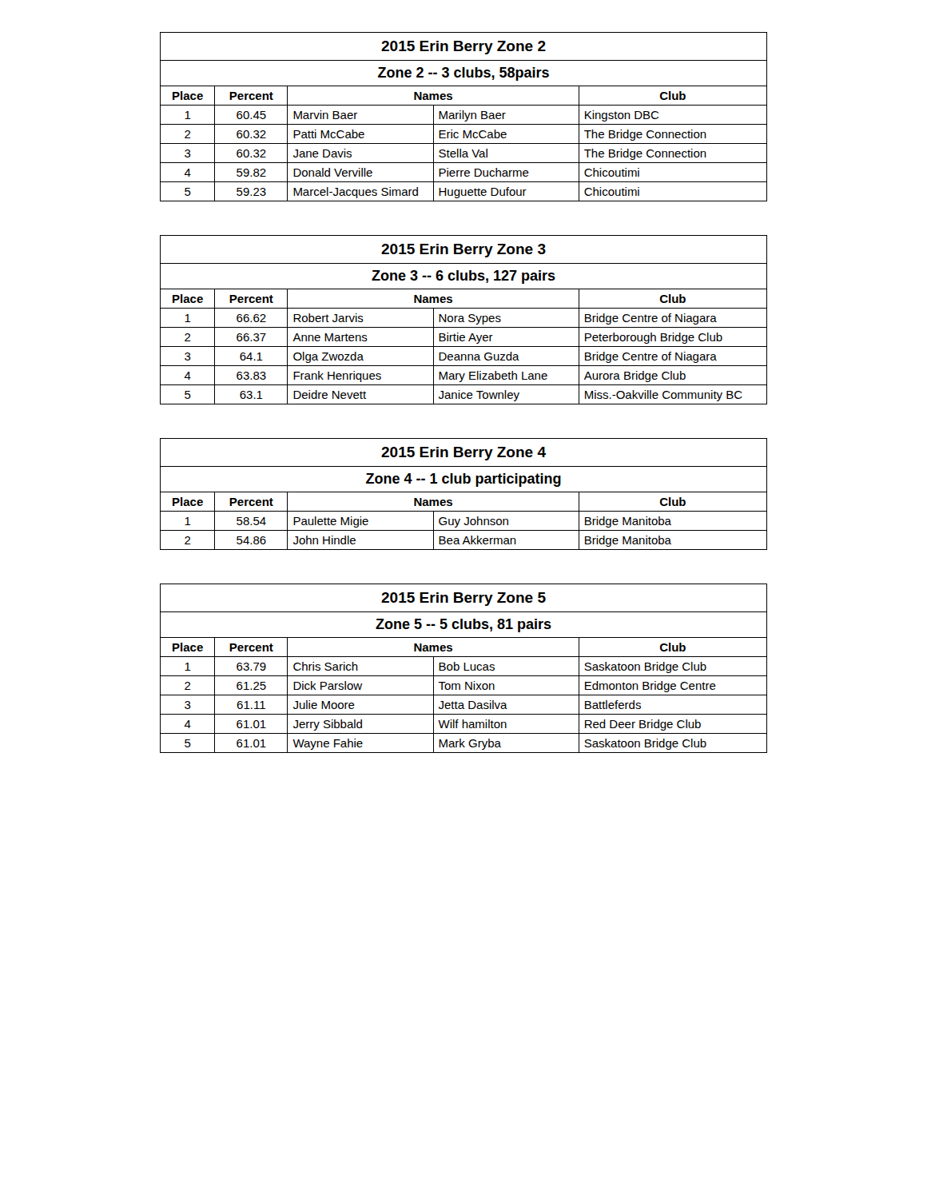| 2015 Erin Berry Zone 2 |
| Zone 2 -- 3 clubs, 58pairs |
| Place | Percent | Names | Club |
| 1 | 60.45 | Marvin Baer | Marilyn Baer | Kingston DBC |
| 2 | 60.32 | Patti McCabe | Eric McCabe | The Bridge Connection |
| 3 | 60.32 | Jane Davis | Stella Val | The Bridge Connection |
| 4 | 59.82 | Donald Verville | Pierre Ducharme | Chicoutimi |
| 5 | 59.23 | Marcel-Jacques Simard | Huguette Dufour | Chicoutimi |
| 2015 Erin Berry Zone 3 |
| Zone 3 -- 6 clubs, 127 pairs |
| Place | Percent | Names | Club |
| 1 | 66.62 | Robert Jarvis | Nora Sypes | Bridge Centre of Niagara |
| 2 | 66.37 | Anne Martens | Birtie Ayer | Peterborough Bridge Club |
| 3 | 64.1 | Olga Zwozda | Deanna Guzda | Bridge Centre of Niagara |
| 4 | 63.83 | Frank Henriques | Mary Elizabeth Lane | Aurora Bridge Club |
| 5 | 63.1 | Deidre Nevett | Janice Townley | Miss.-Oakville Community BC |
| 2015 Erin Berry Zone 4 |
| Zone 4 -- 1 club participating |
| Place | Percent | Names | Club |
| 1 | 58.54 | Paulette Migie | Guy Johnson | Bridge Manitoba |
| 2 | 54.86 | John Hindle | Bea Akkerman | Bridge Manitoba |
| 2015 Erin Berry Zone 5 |
| Zone 5 -- 5 clubs, 81 pairs |
| Place | Percent | Names | Club |
| 1 | 63.79 | Chris Sarich | Bob Lucas | Saskatoon Bridge Club |
| 2 | 61.25 | Dick Parslow | Tom Nixon | Edmonton Bridge Centre |
| 3 | 61.11 | Julie Moore | Jetta Dasilva | Battleferds |
| 4 | 61.01 | Jerry Sibbald | Wilf hamilton | Red Deer Bridge Club |
| 5 | 61.01 | Wayne Fahie | Mark Gryba | Saskatoon Bridge Club |